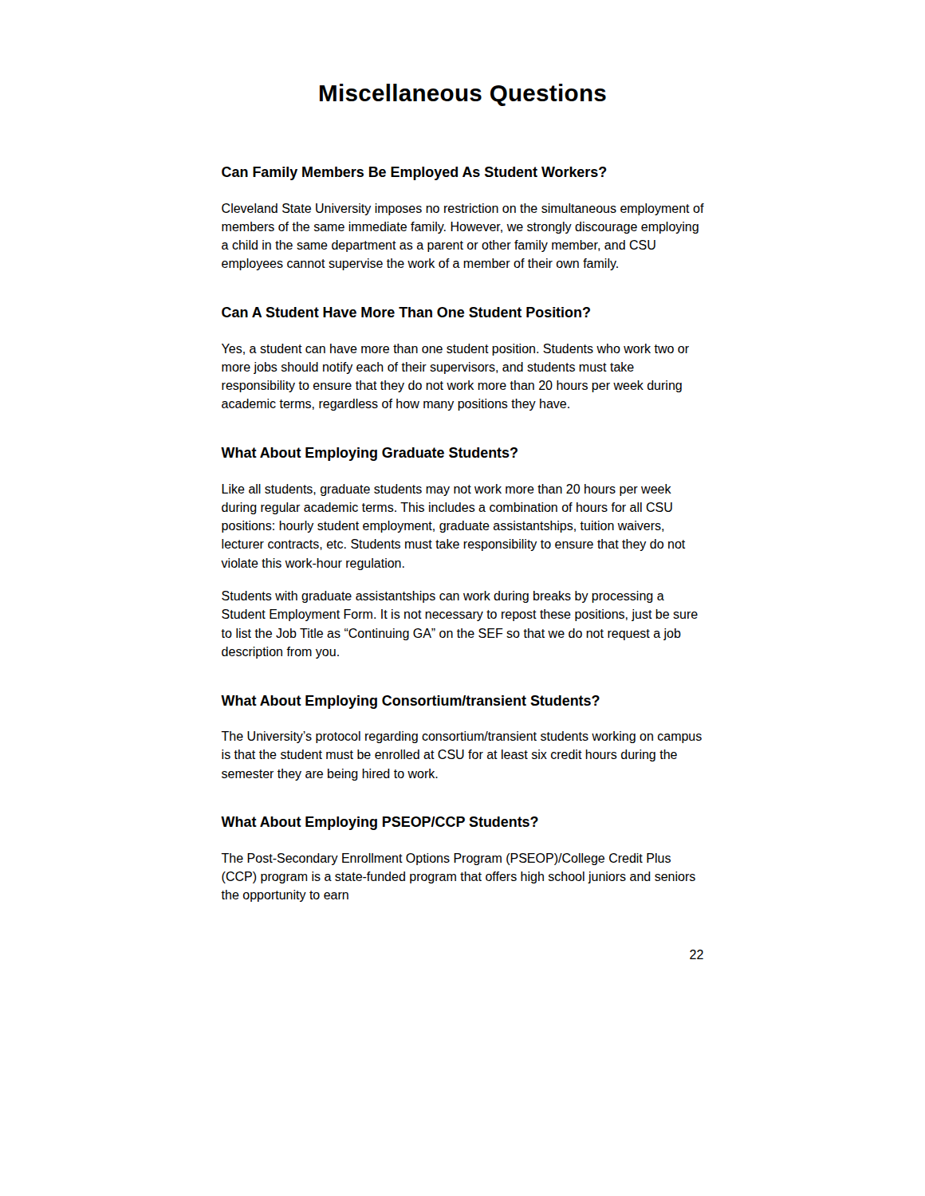Miscellaneous Questions
Can Family Members Be Employed As Student Workers?
Cleveland State University imposes no restriction on the simultaneous employment of members of the same immediate family. However, we strongly discourage employing a child in the same department as a parent or other family member, and CSU employees cannot supervise the work of a member of their own family.
Can A Student Have More Than One Student Position?
Yes, a student can have more than one student position. Students who work two or more jobs should notify each of their supervisors, and students must take responsibility to ensure that they do not work more than 20 hours per week during academic terms, regardless of how many positions they have.
What About Employing Graduate Students?
Like all students, graduate students may not work more than 20 hours per week during regular academic terms. This includes a combination of hours for all CSU positions: hourly student employment, graduate assistantships, tuition waivers, lecturer contracts, etc. Students must take responsibility to ensure that they do not violate this work-hour regulation.
Students with graduate assistantships can work during breaks by processing a Student Employment Form. It is not necessary to repost these positions, just be sure to list the Job Title as “Continuing GA” on the SEF so that we do not request a job description from you.
What About Employing Consortium/transient Students?
The University’s protocol regarding consortium/transient students working on campus is that the student must be enrolled at CSU for at least six credit hours during the semester they are being hired to work.
What About Employing PSEOP/CCP Students?
The Post-Secondary Enrollment Options Program (PSEOP)/College Credit Plus (CCP) program is a state-funded program that offers high school juniors and seniors the opportunity to earn
22